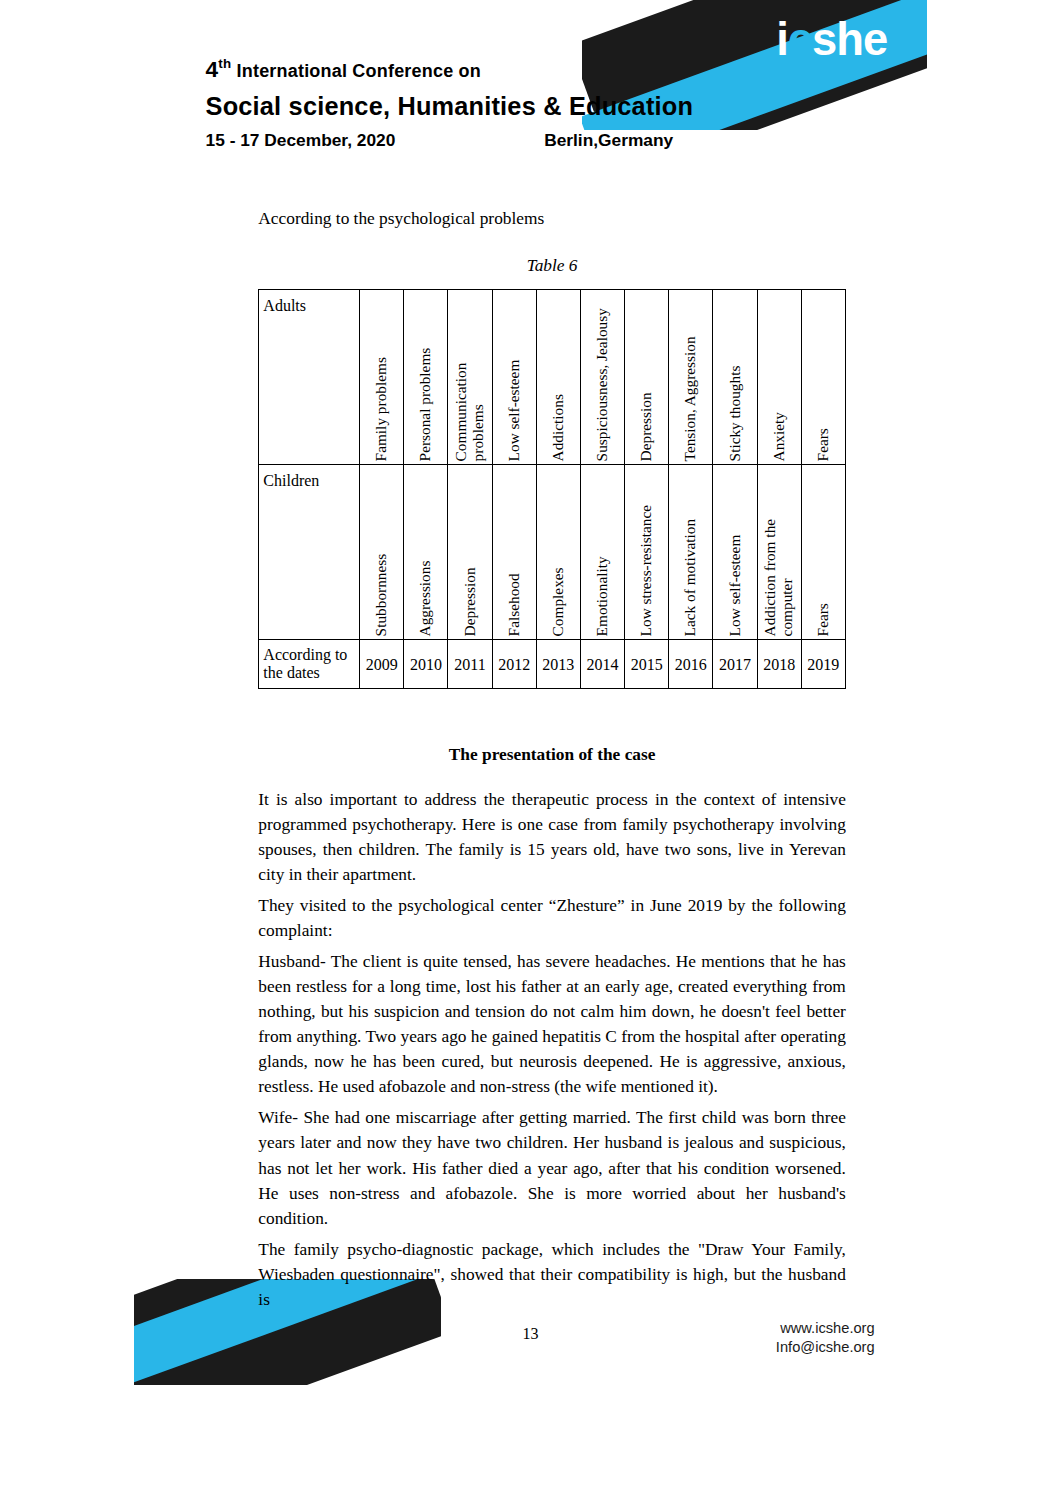icshe
4th International Conference on
Social science, Humanities & Education
15 - 17 December, 2020 Berlin,Germany
According to the psychological problems
Table 6
| Adults | Family problems | Personal problems | Communication problems | Low self-esteem | Addictions | Suspiciousness, Jealousy | Depression | Tension, Aggression | Sticky thoughts | Anxiety | Fears |
| Children | Stubbornness | Aggressions | Depression | Falsehood | Complexes | Emotionality | Low stress-resistance | Lack of motivation | Low self-esteem | Addiction from the computer | Fears |
| According to the dates | 2009 | 2010 | 2011 | 2012 | 2013 | 2014 | 2015 | 2016 | 2017 | 2018 | 2019 |
The presentation of the case
It is also important to address the therapeutic process in the context of intensive programmed psychotherapy. Here is one case from family psychotherapy involving spouses, then children. The family is 15 years old, have two sons, live in Yerevan city in their apartment.
They visited to the psychological center “Zhesture” in June 2019 by the following complaint:
Husband- The client is quite tensed, has severe headaches. He mentions that he has been restless for a long time, lost his father at an early age, created everything from nothing, but his suspicion and tension do not calm him down, he doesn't feel better from anything. Two years ago he gained hepatitis C from the hospital after operating glands, now he has been cured, but neurosis deepened. He is aggressive, anxious, restless. He used afobazole and non-stress (the wife mentioned it).
Wife- She had one miscarriage after getting married. The first child was born three years later and now they have two children. Her husband is jealous and suspicious, has not let her work. His father died a year ago, after that his condition worsened. He uses non-stress and afobazole. She is more worried about her husband's condition.
The family psycho-diagnostic package, which includes the "Draw Your Family, Wiesbaden questionnaire", showed that their compatibility is high, but the husband is
13
www.icshe.org
Info@icshe.org